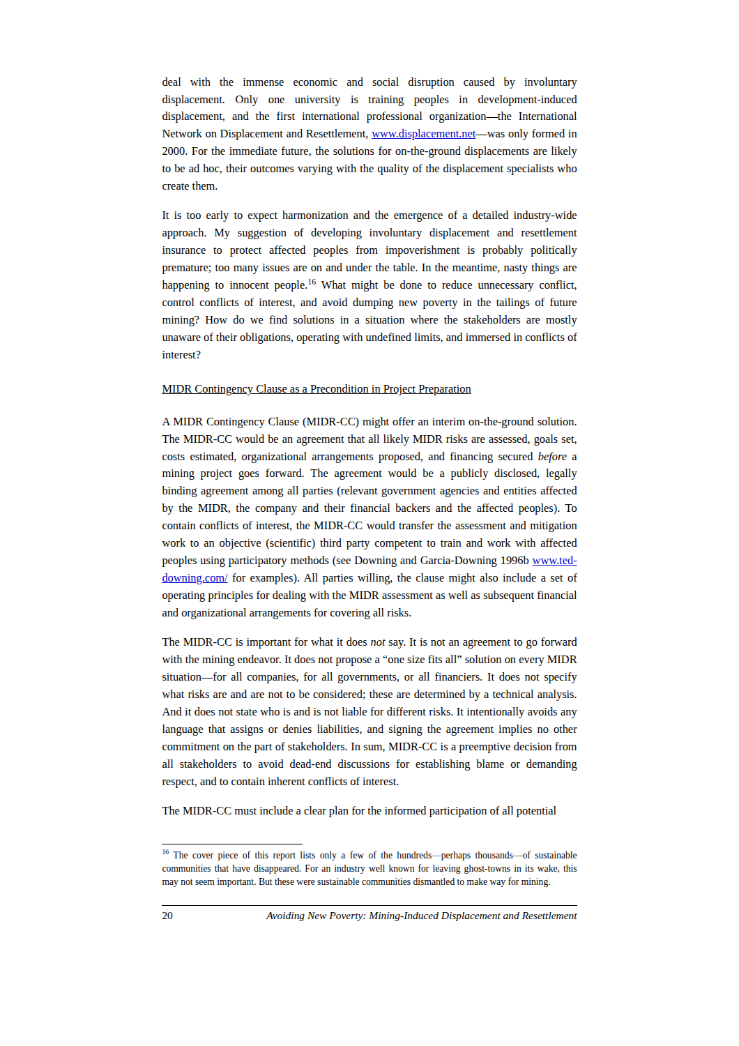deal with the immense economic and social disruption caused by involuntary displacement. Only one university is training peoples in development-induced displacement, and the first international professional organization—the International Network on Displacement and Resettlement, www.displacement.net—was only formed in 2000. For the immediate future, the solutions for on-the-ground displacements are likely to be ad hoc, their outcomes varying with the quality of the displacement specialists who create them.
It is too early to expect harmonization and the emergence of a detailed industry-wide approach. My suggestion of developing involuntary displacement and resettlement insurance to protect affected peoples from impoverishment is probably politically premature; too many issues are on and under the table. In the meantime, nasty things are happening to innocent people.16 What might be done to reduce unnecessary conflict, control conflicts of interest, and avoid dumping new poverty in the tailings of future mining? How do we find solutions in a situation where the stakeholders are mostly unaware of their obligations, operating with undefined limits, and immersed in conflicts of interest?
MIDR Contingency Clause as a Precondition in Project Preparation
A MIDR Contingency Clause (MIDR-CC) might offer an interim on-the-ground solution. The MIDR-CC would be an agreement that all likely MIDR risks are assessed, goals set, costs estimated, organizational arrangements proposed, and financing secured before a mining project goes forward. The agreement would be a publicly disclosed, legally binding agreement among all parties (relevant government agencies and entities affected by the MIDR, the company and their financial backers and the affected peoples). To contain conflicts of interest, the MIDR-CC would transfer the assessment and mitigation work to an objective (scientific) third party competent to train and work with affected peoples using participatory methods (see Downing and Garcia-Downing 1996b www.ted-downing.com/ for examples). All parties willing, the clause might also include a set of operating principles for dealing with the MIDR assessment as well as subsequent financial and organizational arrangements for covering all risks.
The MIDR-CC is important for what it does not say. It is not an agreement to go forward with the mining endeavor. It does not propose a “one size fits all” solution on every MIDR situation—for all companies, for all governments, or all financiers. It does not specify what risks are and are not to be considered; these are determined by a technical analysis. And it does not state who is and is not liable for different risks. It intentionally avoids any language that assigns or denies liabilities, and signing the agreement implies no other commitment on the part of stakeholders. In sum, MIDR-CC is a preemptive decision from all stakeholders to avoid dead-end discussions for establishing blame or demanding respect, and to contain inherent conflicts of interest.
The MIDR-CC must include a clear plan for the informed participation of all potential
16 The cover piece of this report lists only a few of the hundreds—perhaps thousands—of sustainable communities that have disappeared. For an industry well known for leaving ghost-towns in its wake, this may not seem important. But these were sustainable communities dismantled to make way for mining.
20 Avoiding New Poverty: Mining-Induced Displacement and Resettlement